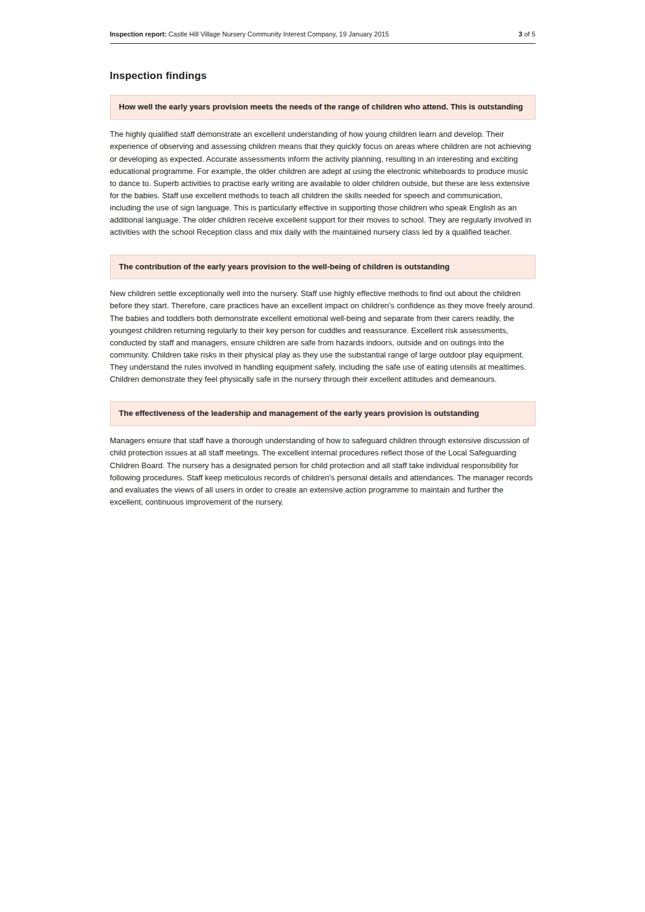Inspection report: Castle Hill Village Nursery Community Interest Company, 19 January 2015
3 of 5
Inspection findings
How well the early years provision meets the needs of the range of children who attend. This is outstanding
The highly qualified staff demonstrate an excellent understanding of how young children learn and develop. Their experience of observing and assessing children means that they quickly focus on areas where children are not achieving or developing as expected. Accurate assessments inform the activity planning, resulting in an interesting and exciting educational programme. For example, the older children are adept at using the electronic whiteboards to produce music to dance to. Superb activities to practise early writing are available to older children outside, but these are less extensive for the babies. Staff use excellent methods to teach all children the skills needed for speech and communication, including the use of sign language. This is particularly effective in supporting those children who speak English as an additional language. The older children receive excellent support for their moves to school. They are regularly involved in activities with the school Reception class and mix daily with the maintained nursery class led by a qualified teacher.
The contribution of the early years provision to the well-being of children is outstanding
New children settle exceptionally well into the nursery. Staff use highly effective methods to find out about the children before they start. Therefore, care practices have an excellent impact on children's confidence as they move freely around. The babies and toddlers both demonstrate excellent emotional well-being and separate from their carers readily, the youngest children returning regularly to their key person for cuddles and reassurance. Excellent risk assessments, conducted by staff and managers, ensure children are safe from hazards indoors, outside and on outings into the community. Children take risks in their physical play as they use the substantial range of large outdoor play equipment. They understand the rules involved in handling equipment safely, including the safe use of eating utensils at mealtimes. Children demonstrate they feel physically safe in the nursery through their excellent attitudes and demeanours.
The effectiveness of the leadership and management of the early years provision is outstanding
Managers ensure that staff have a thorough understanding of how to safeguard children through extensive discussion of child protection issues at all staff meetings. The excellent internal procedures reflect those of the Local Safeguarding Children Board. The nursery has a designated person for child protection and all staff take individual responsibility for following procedures. Staff keep meticulous records of children's personal details and attendances. The manager records and evaluates the views of all users in order to create an extensive action programme to maintain and further the excellent, continuous improvement of the nursery.